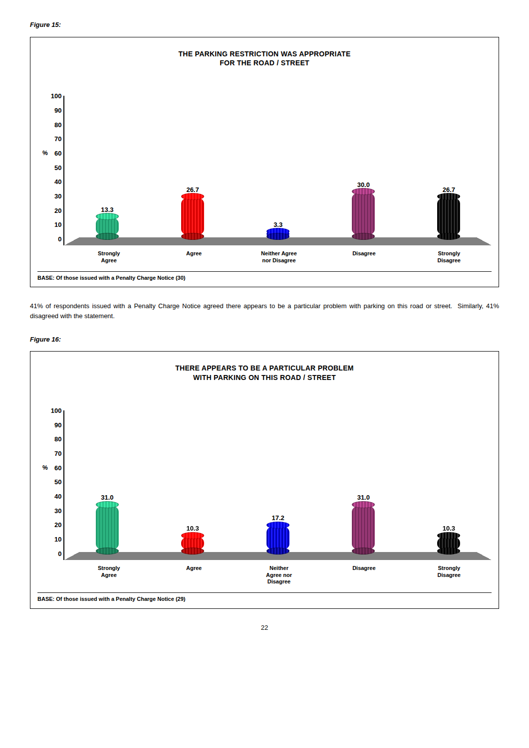Figure 15:
THE PARKING RESTRICTION WAS APPROPRIATE
FOR THE ROAD / STREET
%
100 90 80 70 60 50 40 30 20 10 0
13.3
26.7
3.3
30.0
26.7
Strongly
Agree
Agree
Neither Agree
nor Disagree
Disagree
Strongly
Disagree
BASE: Of those issued with a Penalty Charge Notice (30)
41% of respondents issued with a Penalty Charge Notice agreed there appears to be a particular problem with parking on this road or street. Similarly, 41% disagreed with the statement.
Figure 16:
THERE APPEARS TO BE A PARTICULAR PROBLEM
WITH PARKING ON THIS ROAD / STREET
%
100 90 80 70 60 50 40 30 20 10 0
31.0
10.3
17.2
31.0
10.3
Strongly
Agree
Agree
Neither
Agree nor
Disagree
Disagree
Strongly
Disagree
BASE: Of those issued with a Penalty Charge Notice (29)
22